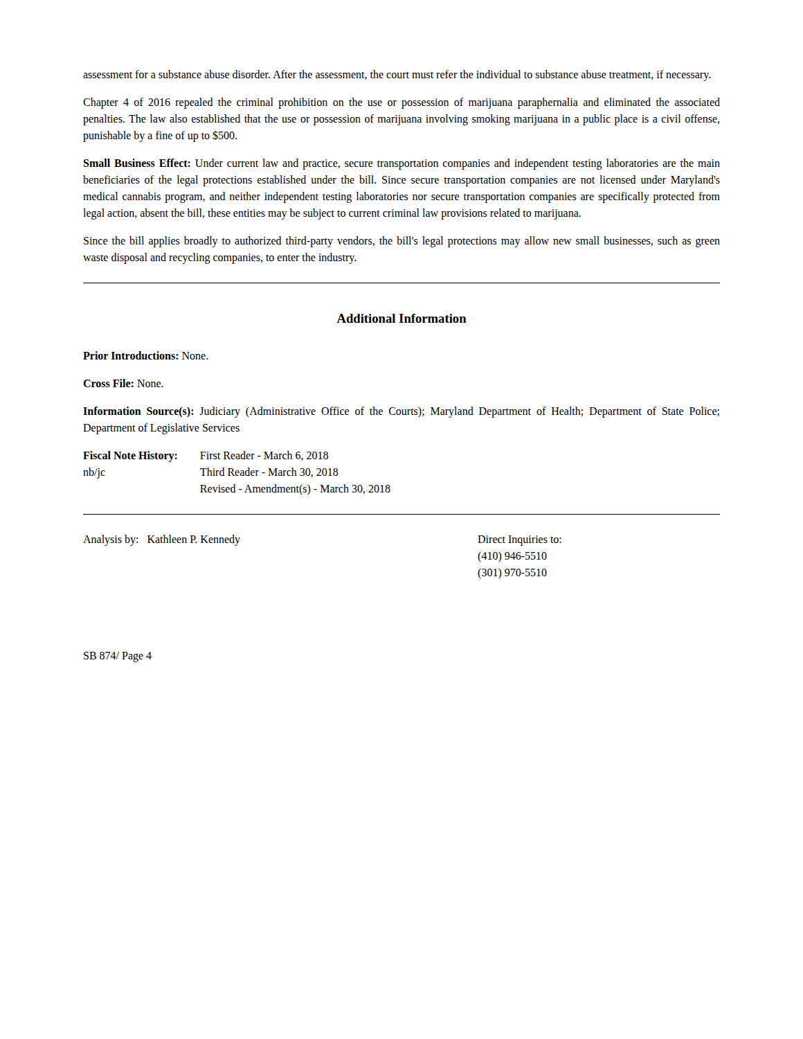assessment for a substance abuse disorder. After the assessment, the court must refer the individual to substance abuse treatment, if necessary.
Chapter 4 of 2016 repealed the criminal prohibition on the use or possession of marijuana paraphernalia and eliminated the associated penalties. The law also established that the use or possession of marijuana involving smoking marijuana in a public place is a civil offense, punishable by a fine of up to $500.
Small Business Effect: Under current law and practice, secure transportation companies and independent testing laboratories are the main beneficiaries of the legal protections established under the bill. Since secure transportation companies are not licensed under Maryland's medical cannabis program, and neither independent testing laboratories nor secure transportation companies are specifically protected from legal action, absent the bill, these entities may be subject to current criminal law provisions related to marijuana.
Since the bill applies broadly to authorized third-party vendors, the bill's legal protections may allow new small businesses, such as green waste disposal and recycling companies, to enter the industry.
Additional Information
Prior Introductions: None.
Cross File: None.
Information Source(s): Judiciary (Administrative Office of the Courts); Maryland Department of Health; Department of State Police; Department of Legislative Services
| Fiscal Note History: | First Reader - March 6, 2018 |
| nb/jc | Third Reader - March 30, 2018 |
| | Revised - Amendment(s) - March 30, 2018 |
| Analysis by: Kathleen P. Kennedy | Direct Inquiries to: (410) 946-5510 (301) 970-5510 |
SB 874/ Page 4